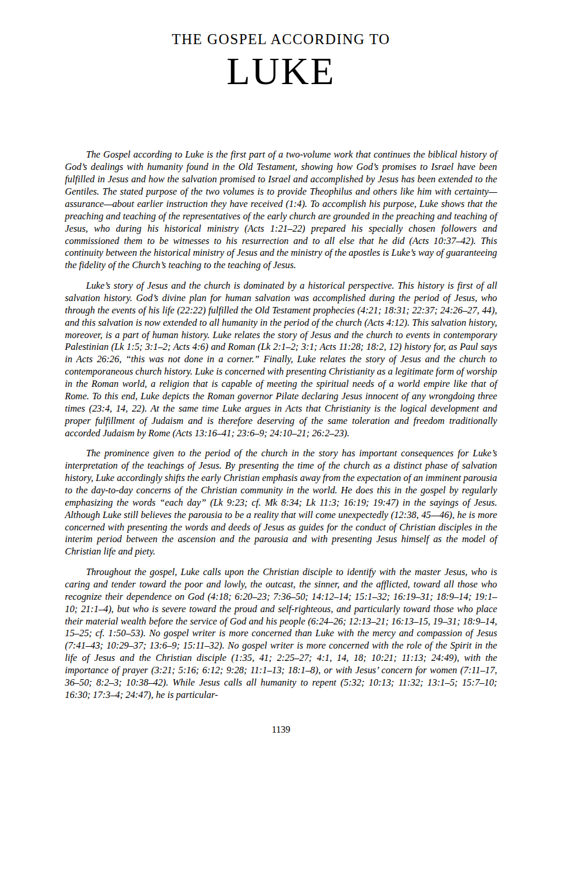The Gospel According to
Luke
The Gospel according to Luke is the first part of a two-volume work that continues the biblical history of God’s dealings with humanity found in the Old Testament, showing how God’s promises to Israel have been fulfilled in Jesus and how the salvation promised to Israel and accomplished by Jesus has been extended to the Gentiles. The stated purpose of the two volumes is to provide Theophilus and others like him with certainty—assurance—about earlier instruction they have received (1:4). To accomplish his purpose, Luke shows that the preaching and teaching of the representatives of the early church are grounded in the preaching and teaching of Jesus, who during his historical ministry (Acts 1:21–22) prepared his specially chosen followers and commissioned them to be witnesses to his resurrection and to all else that he did (Acts 10:37–42). This continuity between the historical ministry of Jesus and the ministry of the apostles is Luke’s way of guaranteeing the fidelity of the Church’s teaching to the teaching of Jesus.
Luke’s story of Jesus and the church is dominated by a historical perspective. This history is first of all salvation history. God’s divine plan for human salvation was accomplished during the period of Jesus, who through the events of his life (22:22) fulfilled the Old Testament prophecies (4:21; 18:31; 22:37; 24:26–27, 44), and this salvation is now extended to all humanity in the period of the church (Acts 4:12). This salvation history, moreover, is a part of human history. Luke relates the story of Jesus and the church to events in contemporary Palestinian (Lk 1:5; 3:1–2; Acts 4:6) and Roman (Lk 2:1–2; 3:1; Acts 11:28; 18:2, 12) history for, as Paul says in Acts 26:26, “this was not done in a corner.” Finally, Luke relates the story of Jesus and the church to contemporaneous church history. Luke is concerned with presenting Christianity as a legitimate form of worship in the Roman world, a religion that is capable of meeting the spiritual needs of a world empire like that of Rome. To this end, Luke depicts the Roman governor Pilate declaring Jesus innocent of any wrongdoing three times (23:4, 14, 22). At the same time Luke argues in Acts that Christianity is the logical development and proper fulfillment of Judaism and is therefore deserving of the same toleration and freedom traditionally accorded Judaism by Rome (Acts 13:16–41; 23:6–9; 24:10–21; 26:2–23).
The prominence given to the period of the church in the story has important consequences for Luke’s interpretation of the teachings of Jesus. By presenting the time of the church as a distinct phase of salvation history, Luke accordingly shifts the early Christian emphasis away from the expectation of an imminent parousia to the day-to-day concerns of the Christian community in the world. He does this in the gospel by regularly emphasizing the words “each day” (Lk 9:23; cf. Mk 8:34; Lk 11:3; 16:19; 19:47) in the sayings of Jesus. Although Luke still believes the parousia to be a reality that will come unexpectedly (12:38, 45—46), he is more concerned with presenting the words and deeds of Jesus as guides for the conduct of Christian disciples in the interim period between the ascension and the parousia and with presenting Jesus himself as the model of Christian life and piety.
Throughout the gospel, Luke calls upon the Christian disciple to identify with the master Jesus, who is caring and tender toward the poor and lowly, the outcast, the sinner, and the afflicted, toward all those who recognize their dependence on God (4:18; 6:20–23; 7:36–50; 14:12–14; 15:1–32; 16:19–31; 18:9–14; 19:1–10; 21:1–4), but who is severe toward the proud and self-righteous, and particularly toward those who place their material wealth before the service of God and his people (6:24–26; 12:13–21; 16:13–15, 19–31; 18:9–14, 15–25; cf. 1:50–53). No gospel writer is more concerned than Luke with the mercy and compassion of Jesus (7:41–43; 10:29–37; 13:6–9; 15:11–32). No gospel writer is more concerned with the role of the Spirit in the life of Jesus and the Christian disciple (1:35, 41; 2:25–27; 4:1, 14, 18; 10:21; 11:13; 24:49), with the importance of prayer (3:21; 5:16; 6:12; 9:28; 11:1–13; 18:1–8), or with Jesus’ concern for women (7:11–17, 36–50; 8:2–3; 10:38–42). While Jesus calls all humanity to repent (5:32; 10:13; 11:32; 13:1–5; 15:7–10; 16:30; 17:3–4; 24:47), he is particular-
1139